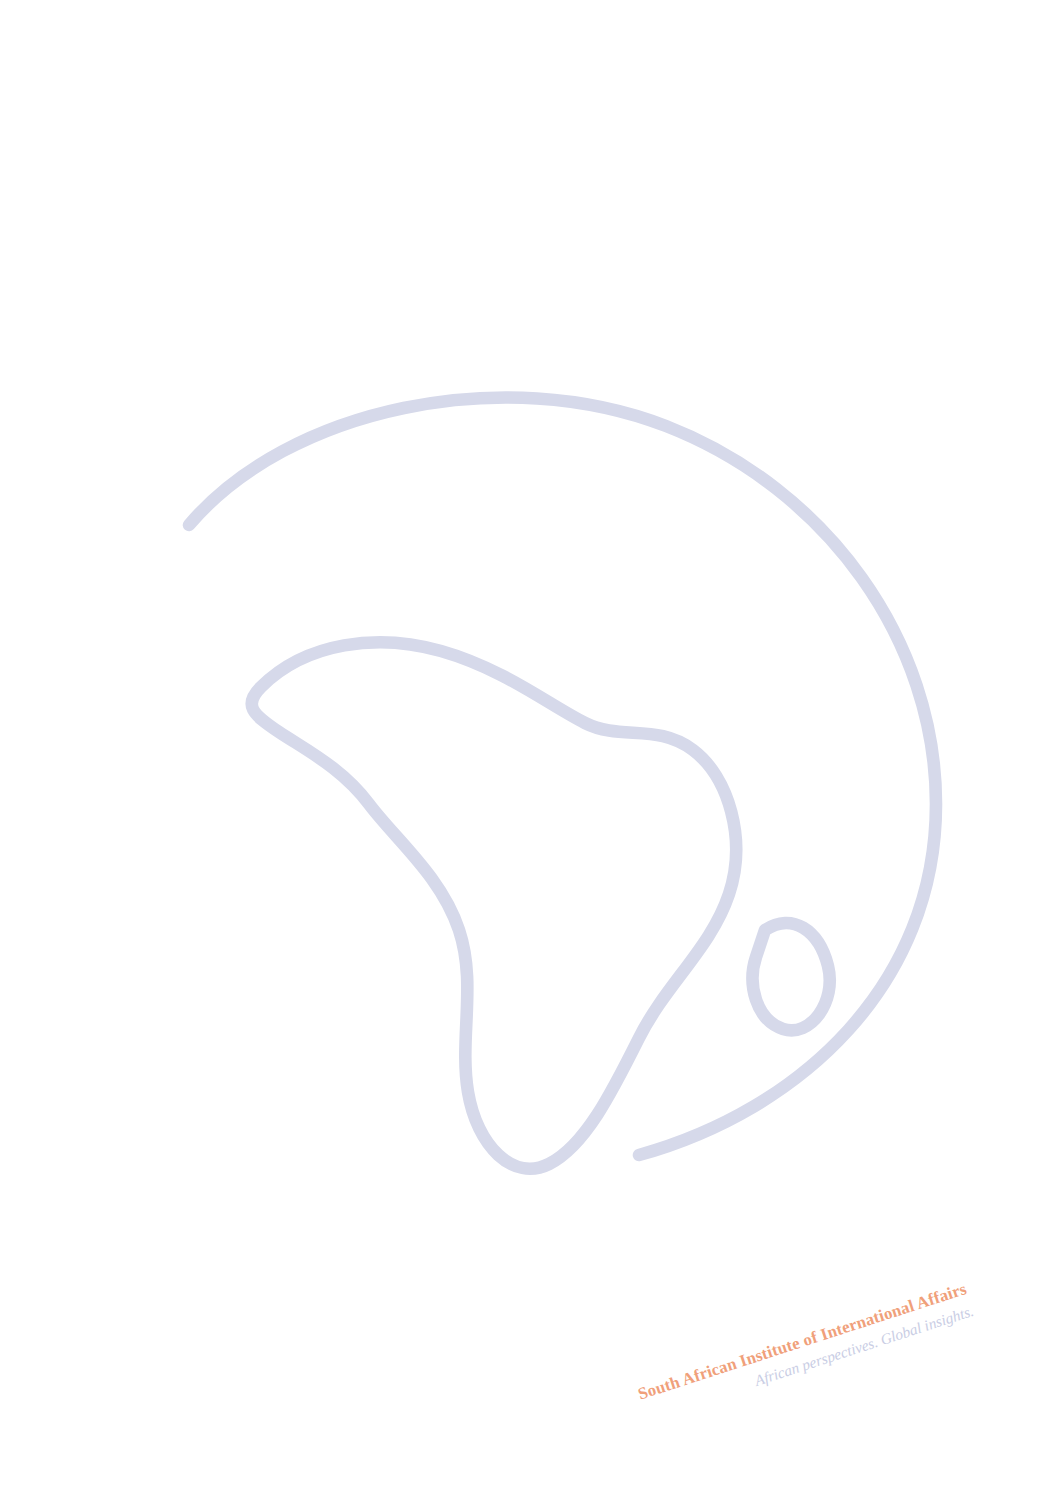South African Institute of International Affairs
African perspectives. Global insights.